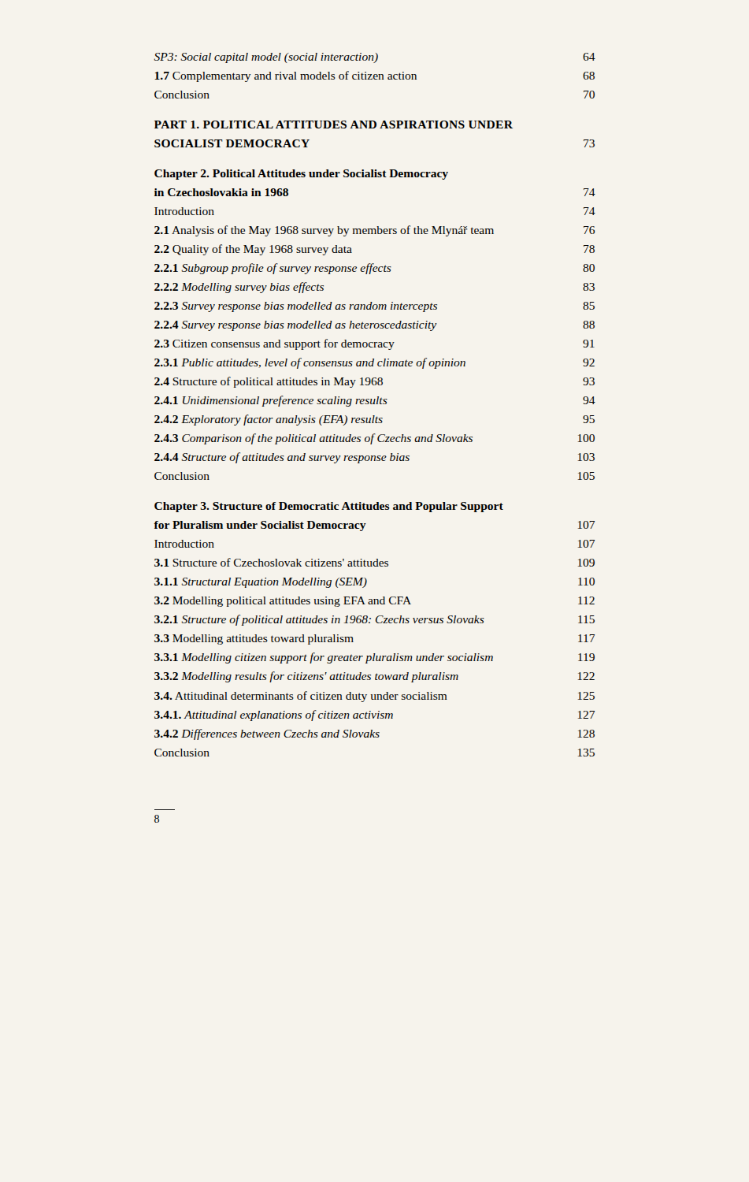| SP3: Social capital model (social interaction) | 64 |
| 1.7 Complementary and rival models of citizen action | 68 |
| Conclusion | 70 |
| PART 1. POLITICAL ATTITUDES AND ASPIRATIONS UNDER SOCIALIST DEMOCRACY | 73 |
| Chapter 2. Political Attitudes under Socialist Democracy in Czechoslovakia in 1968 | 74 |
| Introduction | 74 |
| 2.1 Analysis of the May 1968 survey by members of the Mlynář team | 76 |
| 2.2 Quality of the May 1968 survey data | 78 |
| 2.2.1 Subgroup profile of survey response effects | 80 |
| 2.2.2 Modelling survey bias effects | 83 |
| 2.2.3 Survey response bias modelled as random intercepts | 85 |
| 2.2.4 Survey response bias modelled as heteroscedasticity | 88 |
| 2.3 Citizen consensus and support for democracy | 91 |
| 2.3.1 Public attitudes, level of consensus and climate of opinion | 92 |
| 2.4 Structure of political attitudes in May 1968 | 93 |
| 2.4.1 Unidimensional preference scaling results | 94 |
| 2.4.2 Exploratory factor analysis (EFA) results | 95 |
| 2.4.3 Comparison of the political attitudes of Czechs and Slovaks | 100 |
| 2.4.4 Structure of attitudes and survey response bias | 103 |
| Conclusion | 105 |
| Chapter 3. Structure of Democratic Attitudes and Popular Support for Pluralism under Socialist Democracy | 107 |
| Introduction | 107 |
| 3.1 Structure of Czechoslovak citizens' attitudes | 109 |
| 3.1.1 Structural Equation Modelling (SEM) | 110 |
| 3.2 Modelling political attitudes using EFA and CFA | 112 |
| 3.2.1 Structure of political attitudes in 1968: Czechs versus Slovaks | 115 |
| 3.3 Modelling attitudes toward pluralism | 117 |
| 3.3.1 Modelling citizen support for greater pluralism under socialism | 119 |
| 3.3.2 Modelling results for citizens' attitudes toward pluralism | 122 |
| 3.4. Attitudinal determinants of citizen duty under socialism | 125 |
| 3.4.1. Attitudinal explanations of citizen activism | 127 |
| 3.4.2 Differences between Czechs and Slovaks | 128 |
| Conclusion | 135 |
8